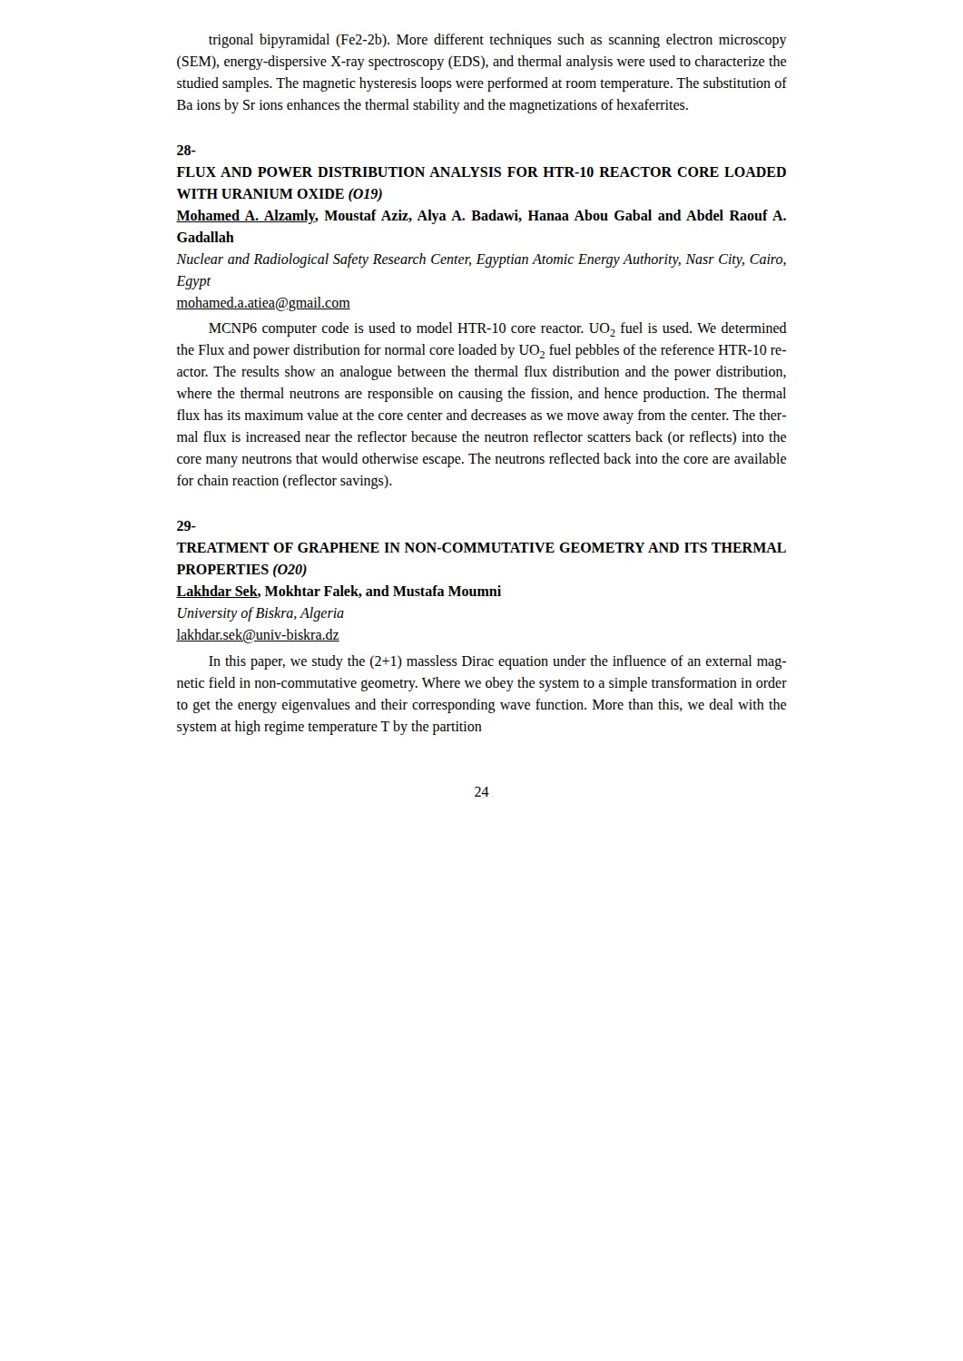trigonal bipyramidal (Fe2-2b). More different techniques such as scanning electron microscopy (SEM), energy-dispersive X-ray spectroscopy (EDS), and thermal analysis were used to characterize the studied samples. The magnetic hysteresis loops were performed at room temperature. The substitution of Ba ions by Sr ions enhances the thermal stability and the magnetizations of hexaferrites.
28-
Flux and Power Distribution Analysis for HTR-10 Reactor Core Loaded with Uranium Oxide (O19)
Mohamed A. Alzamly, Moustaf Aziz, Alya A. Badawi, Hanaa Abou Gabal and Abdel Raouf A. Gadallah
Nuclear and Radiological Safety Research Center, Egyptian Atomic Energy Authority, Nasr City, Cairo, Egypt
mohamed.a.atiea@gmail.com
MCNP6 computer code is used to model HTR-10 core reactor. UO2 fuel is used. We determined the Flux and power distribution for normal core loaded by UO2 fuel pebbles of the reference HTR-10 reactor. The results show an analogue between the thermal flux distribution and the power distribution, where the thermal neutrons are responsible on causing the fission, and hence production. The thermal flux has its maximum value at the core center and decreases as we move away from the center. The thermal flux is increased near the reflector because the neutron reflector scatters back (or reflects) into the core many neutrons that would otherwise escape. The neutrons reflected back into the core are available for chain reaction (reflector savings).
29-
Treatment of Graphene in Non-Commutative Geometry and Its Thermal Properties (O20)
Lakhdar Sek, Mokhtar Falek, and Mustafa Moumni
University of Biskra, Algeria
lakhdar.sek@univ-biskra.dz
In this paper, we study the (2+1) massless Dirac equation under the influence of an external magnetic field in non-commutative geometry. Where we obey the system to a simple transformation in order to get the energy eigenvalues and their corresponding wave function. More than this, we deal with the system at high regime temperature T by the partition
24